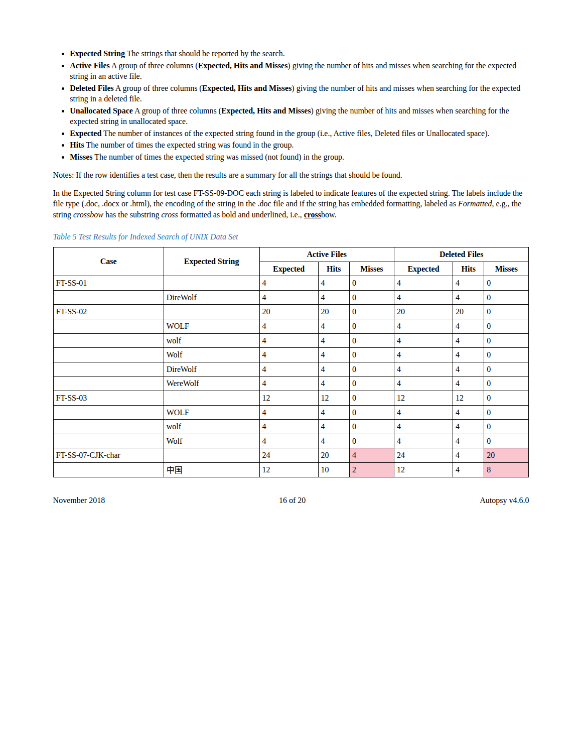Expected String The strings that should be reported by the search.
Active Files A group of three columns (Expected, Hits and Misses) giving the number of hits and misses when searching for the expected string in an active file.
Deleted Files A group of three columns (Expected, Hits and Misses) giving the number of hits and misses when searching for the expected string in a deleted file.
Unallocated Space A group of three columns (Expected, Hits and Misses) giving the number of hits and misses when searching for the expected string in unallocated space.
Expected The number of instances of the expected string found in the group (i.e., Active files, Deleted files or Unallocated space).
Hits The number of times the expected string was found in the group.
Misses The number of times the expected string was missed (not found) in the group.
Notes: If the row identifies a test case, then the results are a summary for all the strings that should be found.
In the Expected String column for test case FT-SS-09-DOC each string is labeled to indicate features of the expected string. The labels include the file type (.doc, .docx or .html), the encoding of the string in the .doc file and if the string has embedded formatting, labeled as Formatted, e.g., the string crossbow has the substring cross formatted as bold and underlined, i.e., crossbow.
Table 5 Test Results for Indexed Search of UNIX Data Set
| Case | Expected String | Active Files | Deleted Files |
| --- | --- | --- | --- |
| Expected | Hits | Misses | Expected | Hits | Misses |
| FT-SS-01 | | 4 | 4 | 0 | 4 | 4 | 0 |
| | DireWolf | 4 | 4 | 0 | 4 | 4 | 0 |
| FT-SS-02 | | 20 | 20 | 0 | 20 | 20 | 0 |
| | WOLF | 4 | 4 | 0 | 4 | 4 | 0 |
| | wolf | 4 | 4 | 0 | 4 | 4 | 0 |
| | Wolf | 4 | 4 | 0 | 4 | 4 | 0 |
| | DireWolf | 4 | 4 | 0 | 4 | 4 | 0 |
| | WereWolf | 4 | 4 | 0 | 4 | 4 | 0 |
| FT-SS-03 | | 12 | 12 | 0 | 12 | 12 | 0 |
| | WOLF | 4 | 4 | 0 | 4 | 4 | 0 |
| | wolf | 4 | 4 | 0 | 4 | 4 | 0 |
| | Wolf | 4 | 4 | 0 | 4 | 4 | 0 |
| FT-SS-07-CJK-char | | 24 | 20 | 4 | 24 | 4 | 20 |
| | 中国 | 12 | 10 | 2 | 12 | 4 | 8 |
November 2018 16 of 20 Autopsy v4.6.0